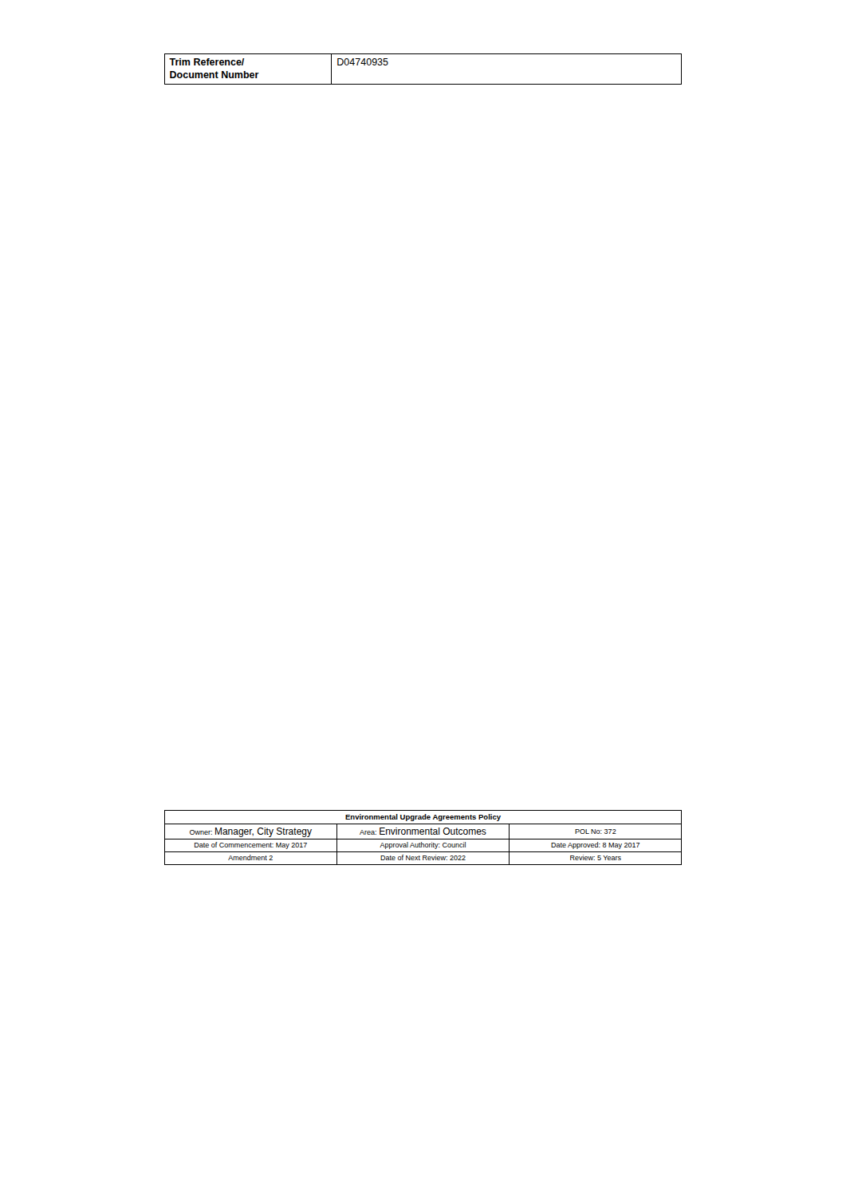| Trim Reference/ Document Number | D04740935 |
| Environmental Upgrade Agreements Policy |
| --- |
| Owner: Manager, City Strategy | Area: Environmental Outcomes | POL No: 372 |
| Date of Commencement: May 2017 | Approval Authority: Council | Date Approved: 8 May 2017 |
| Amendment 2 | Date of Next Review: 2022 | Review: 5 Years |